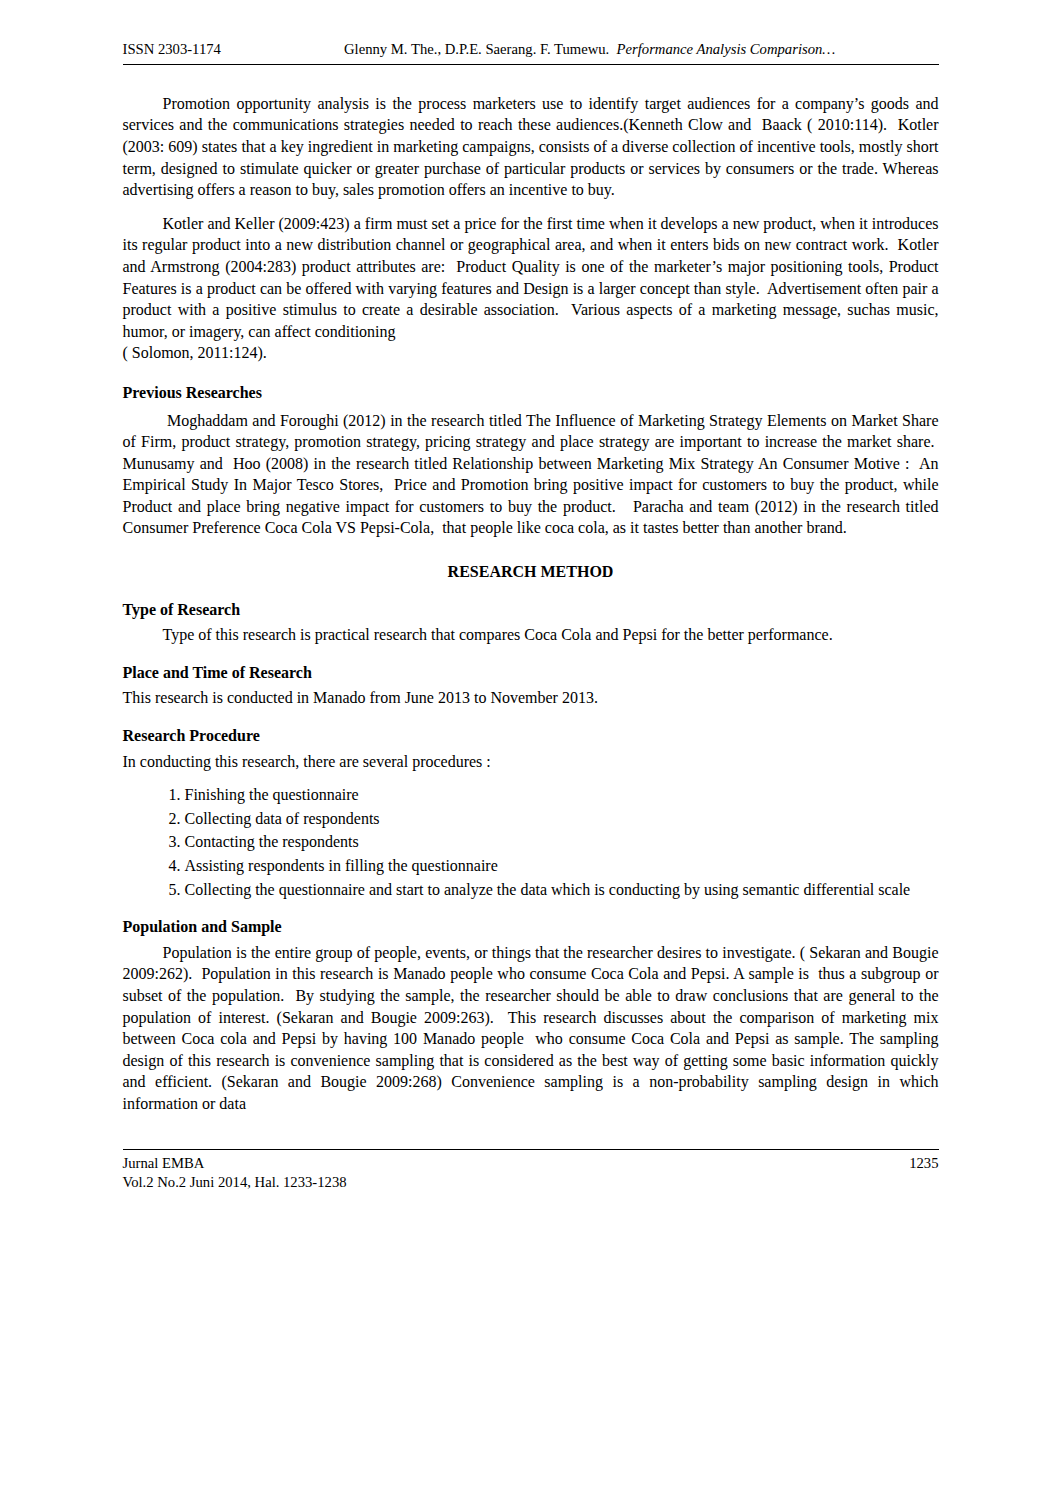ISSN 2303-1174 Glenny M. The., D.P.E. Saerang. F. Tumewu. Performance Analysis Comparison…
Promotion opportunity analysis is the process marketers use to identify target audiences for a company’s goods and services and the communications strategies needed to reach these audiences.(Kenneth Clow and Baack ( 2010:114). Kotler (2003: 609) states that a key ingredient in marketing campaigns, consists of a diverse collection of incentive tools, mostly short term, designed to stimulate quicker or greater purchase of particular products or services by consumers or the trade. Whereas advertising offers a reason to buy, sales promotion offers an incentive to buy.
Kotler and Keller (2009:423) a firm must set a price for the first time when it develops a new product, when it introduces its regular product into a new distribution channel or geographical area, and when it enters bids on new contract work. Kotler and Armstrong (2004:283) product attributes are: Product Quality is one of the marketer’s major positioning tools, Product Features is a product can be offered with varying features and Design is a larger concept than style. Advertisement often pair a product with a positive stimulus to create a desirable association. Various aspects of a marketing message, suchas music, humor, or imagery, can affect conditioning
( Solomon, 2011:124).
Previous Researches
Moghaddam and Foroughi (2012) in the research titled The Influence of Marketing Strategy Elements on Market Share of Firm, product strategy, promotion strategy, pricing strategy and place strategy are important to increase the market share. Munusamy and Hoo (2008) in the research titled Relationship between Marketing Mix Strategy An Consumer Motive : An Empirical Study In Major Tesco Stores, Price and Promotion bring positive impact for customers to buy the product, while Product and place bring negative impact for customers to buy the product. Paracha and team (2012) in the research titled Consumer Preference Coca Cola VS Pepsi-Cola, that people like coca cola, as it tastes better than another brand.
RESEARCH METHOD
Type of Research
Type of this research is practical research that compares Coca Cola and Pepsi for the better performance.
Place and Time of Research
This research is conducted in Manado from June 2013 to November 2013.
Research Procedure
In conducting this research, there are several procedures :
Finishing the questionnaire
Collecting data of respondents
Contacting the respondents
Assisting respondents in filling the questionnaire
Collecting the questionnaire and start to analyze the data which is conducting by using semantic differential scale
Population and Sample
Population is the entire group of people, events, or things that the researcher desires to investigate. ( Sekaran and Bougie 2009:262). Population in this research is Manado people who consume Coca Cola and Pepsi. A sample is thus a subgroup or subset of the population. By studying the sample, the researcher should be able to draw conclusions that are general to the population of interest. (Sekaran and Bougie 2009:263). This research discusses about the comparison of marketing mix between Coca cola and Pepsi by having 100 Manado people who consume Coca Cola and Pepsi as sample. The sampling design of this research is convenience sampling that is considered as the best way of getting some basic information quickly and efficient. (Sekaran and Bougie 2009:268) Convenience sampling is a non-probability sampling design in which information or data
Jurnal EMBA
Vol.2 No.2 Juni 2014, Hal. 1233-1238
1235